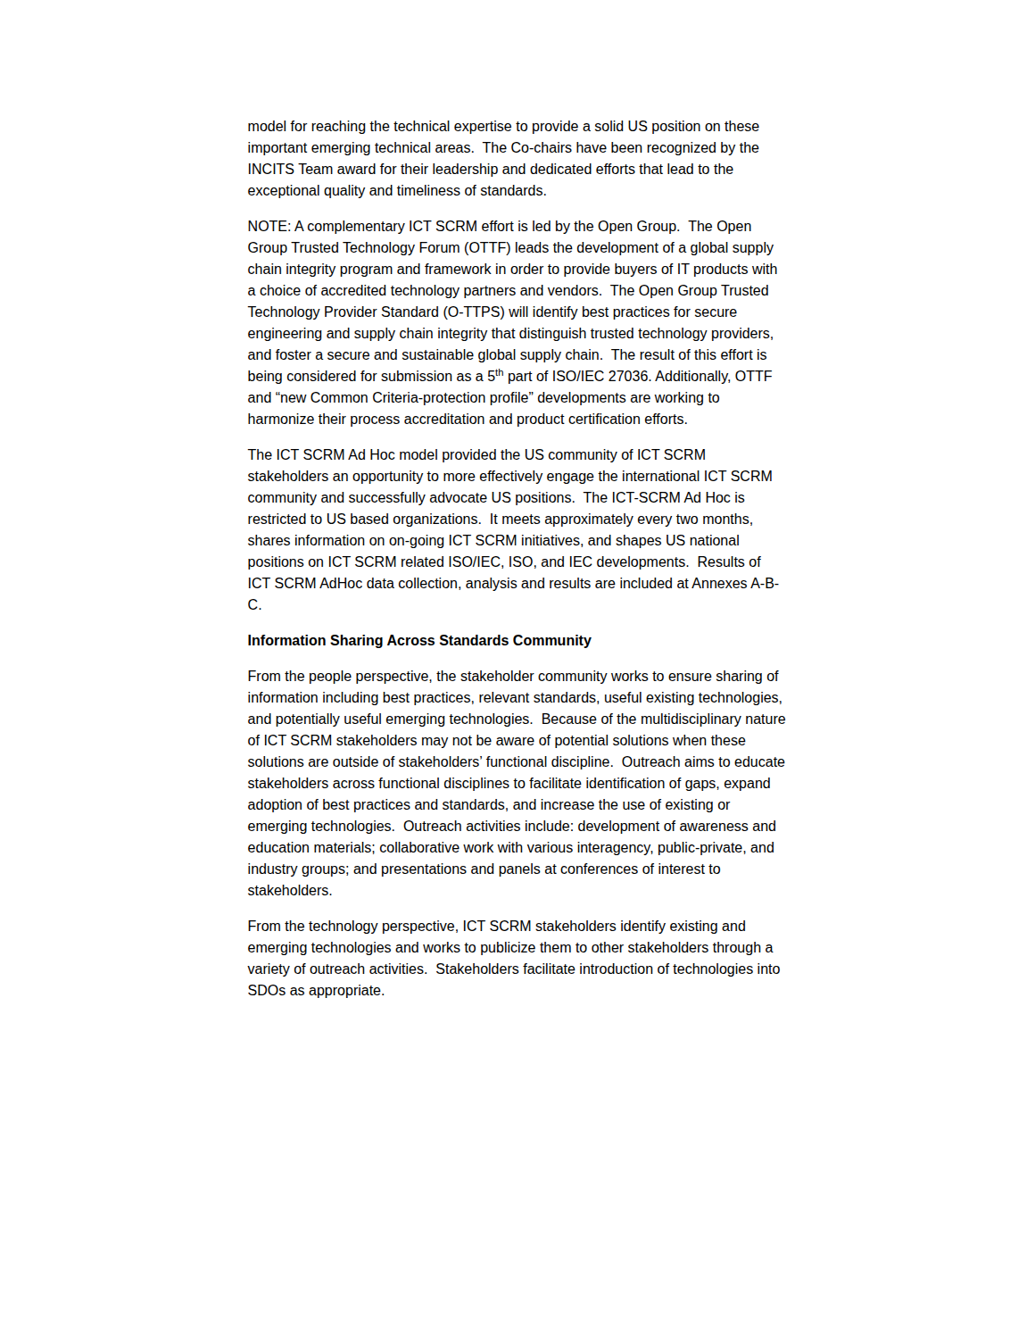model for reaching the technical expertise to provide a solid US position on these important emerging technical areas. The Co-chairs have been recognized by the INCITS Team award for their leadership and dedicated efforts that lead to the exceptional quality and timeliness of standards.
NOTE: A complementary ICT SCRM effort is led by the Open Group. The Open Group Trusted Technology Forum (OTTF) leads the development of a global supply chain integrity program and framework in order to provide buyers of IT products with a choice of accredited technology partners and vendors. The Open Group Trusted Technology Provider Standard (O-TTPS) will identify best practices for secure engineering and supply chain integrity that distinguish trusted technology providers, and foster a secure and sustainable global supply chain. The result of this effort is being considered for submission as a 5th part of ISO/IEC 27036. Additionally, OTTF and “new Common Criteria-protection profile” developments are working to harmonize their process accreditation and product certification efforts.
The ICT SCRM Ad Hoc model provided the US community of ICT SCRM stakeholders an opportunity to more effectively engage the international ICT SCRM community and successfully advocate US positions. The ICT-SCRM Ad Hoc is restricted to US based organizations. It meets approximately every two months, shares information on on-going ICT SCRM initiatives, and shapes US national positions on ICT SCRM related ISO/IEC, ISO, and IEC developments. Results of ICT SCRM AdHoc data collection, analysis and results are included at Annexes A-B-C.
Information Sharing Across Standards Community
From the people perspective, the stakeholder community works to ensure sharing of information including best practices, relevant standards, useful existing technologies, and potentially useful emerging technologies. Because of the multidisciplinary nature of ICT SCRM stakeholders may not be aware of potential solutions when these solutions are outside of stakeholders’ functional discipline. Outreach aims to educate stakeholders across functional disciplines to facilitate identification of gaps, expand adoption of best practices and standards, and increase the use of existing or emerging technologies. Outreach activities include: development of awareness and education materials; collaborative work with various interagency, public-private, and industry groups; and presentations and panels at conferences of interest to stakeholders.
From the technology perspective, ICT SCRM stakeholders identify existing and emerging technologies and works to publicize them to other stakeholders through a variety of outreach activities. Stakeholders facilitate introduction of technologies into SDOs as appropriate.